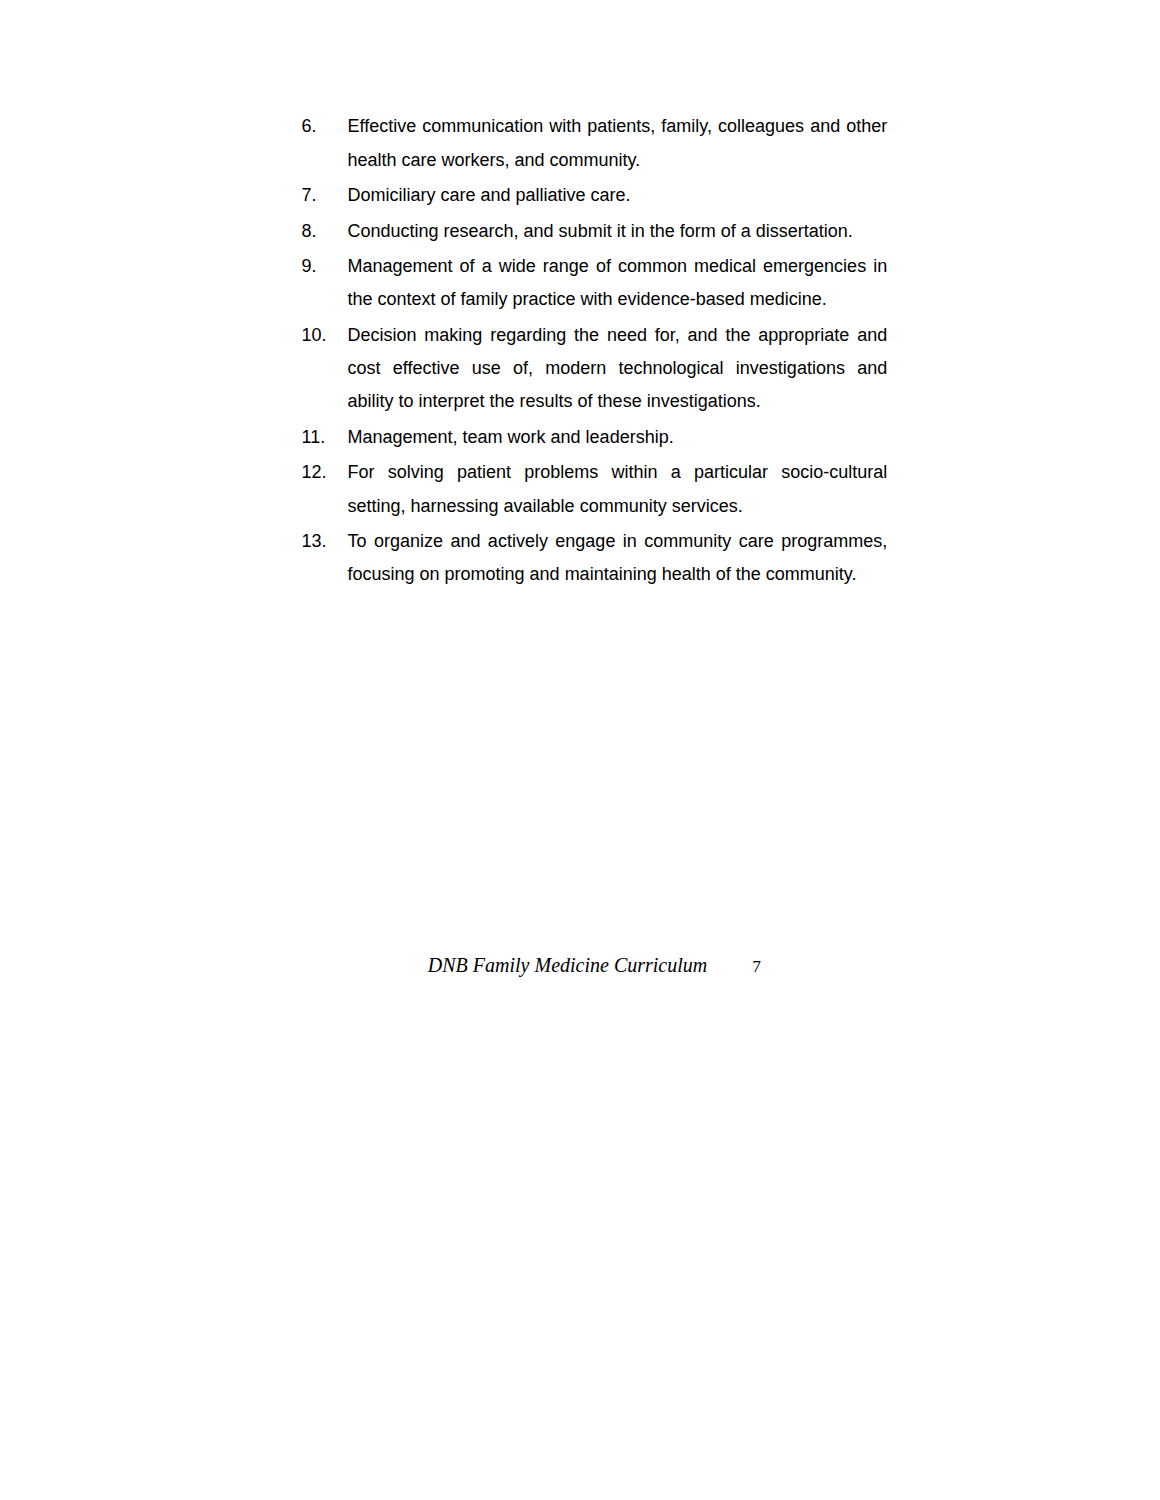6. Effective communication with patients, family, colleagues and other health care workers, and community.
7. Domiciliary care and palliative care.
8. Conducting research, and submit it in the form of a dissertation.
9. Management of a wide range of common medical emergencies in the context of family practice with evidence-based medicine.
10. Decision making regarding the need for, and the appropriate and cost effective use of, modern technological investigations and ability to interpret the results of these investigations.
11. Management, team work and leadership.
12. For solving patient problems within a particular socio-cultural setting, harnessing available community services.
13. To organize and actively engage in community care programmes, focusing on promoting and maintaining health of the community.
DNB Family Medicine Curriculum 7